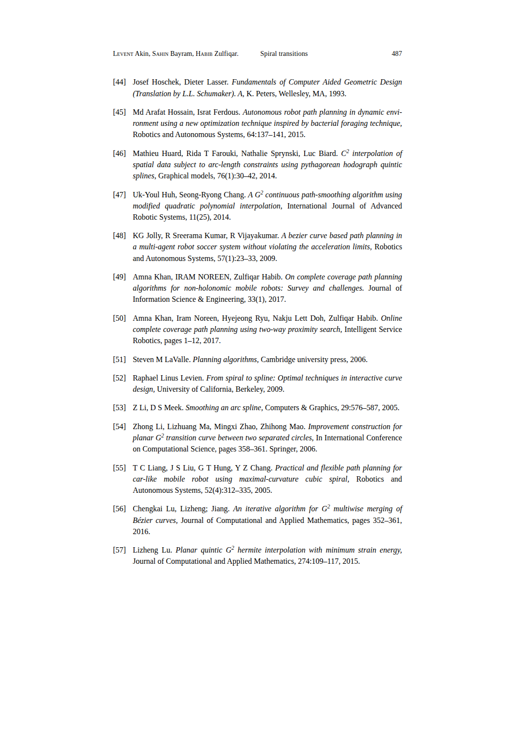Levent Akin, Sahin Bayram, Habib Zulfiqar. Spiral transitions 487
[44] Josef Hoschek, Dieter Lasser. Fundamentals of Computer Aided Geometric Design (Translation by L.L. Schumaker). A, K. Peters, Wellesley, MA, 1993.
[45] Md Arafat Hossain, Israt Ferdous. Autonomous robot path planning in dynamic environment using a new optimization technique inspired by bacterial foraging technique, Robotics and Autonomous Systems, 64:137–141, 2015.
[46] Mathieu Huard, Rida T Farouki, Nathalie Sprynski, Luc Biard. C2 interpolation of spatial data subject to arc-length constraints using pythagorean hodograph quintic splines, Graphical models, 76(1):30–42, 2014.
[47] Uk-Youl Huh, Seong-Ryong Chang. A G2 continuous path-smoothing algorithm using modified quadratic polynomial interpolation, International Journal of Advanced Robotic Systems, 11(25), 2014.
[48] KG Jolly, R Sreerama Kumar, R Vijayakumar. A bezier curve based path planning in a multi-agent robot soccer system without violating the acceleration limits, Robotics and Autonomous Systems, 57(1):23–33, 2009.
[49] Amna Khan, IRAM NOREEN, Zulfiqar Habib. On complete coverage path planning algorithms for non-holonomic mobile robots: Survey and challenges. Journal of Information Science & Engineering, 33(1), 2017.
[50] Amna Khan, Iram Noreen, Hyejeong Ryu, Nakju Lett Doh, Zulfiqar Habib. Online complete coverage path planning using two-way proximity search, Intelligent Service Robotics, pages 1–12, 2017.
[51] Steven M LaValle. Planning algorithms, Cambridge university press, 2006.
[52] Raphael Linus Levien. From spiral to spline: Optimal techniques in interactive curve design, University of California, Berkeley, 2009.
[53] Z Li, D S Meek. Smoothing an arc spline, Computers & Graphics, 29:576–587, 2005.
[54] Zhong Li, Lizhuang Ma, Mingxi Zhao, Zhihong Mao. Improvement construction for planar G2 transition curve between two separated circles, In International Conference on Computational Science, pages 358–361. Springer, 2006.
[55] T C Liang, J S Liu, G T Hung, Y Z Chang. Practical and flexible path planning for car-like mobile robot using maximal-curvature cubic spiral, Robotics and Autonomous Systems, 52(4):312–335, 2005.
[56] Chengkai Lu, Lizheng; Jiang. An iterative algorithm for G2 multiwise merging of Bézier curves, Journal of Computational and Applied Mathematics, pages 352–361, 2016.
[57] Lizheng Lu. Planar quintic G2 hermite interpolation with minimum strain energy, Journal of Computational and Applied Mathematics, 274:109–117, 2015.